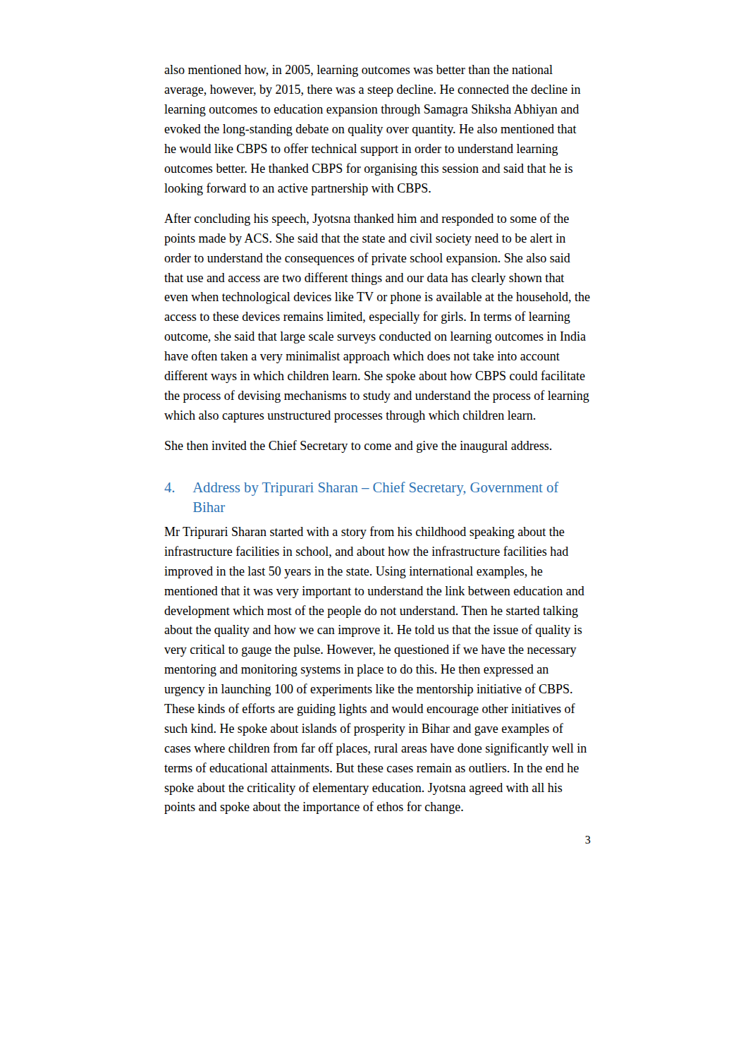also mentioned how, in 2005, learning outcomes was better than the national average, however, by 2015, there was a steep decline. He connected the decline in learning outcomes to education expansion through Samagra Shiksha Abhiyan and evoked the long-standing debate on quality over quantity. He also mentioned that he would like CBPS to offer technical support in order to understand learning outcomes better. He thanked CBPS for organising this session and said that he is looking forward to an active partnership with CBPS.
After concluding his speech, Jyotsna thanked him and responded to some of the points made by ACS. She said that the state and civil society need to be alert in order to understand the consequences of private school expansion. She also said that use and access are two different things and our data has clearly shown that even when technological devices like TV or phone is available at the household, the access to these devices remains limited, especially for girls. In terms of learning outcome, she said that large scale surveys conducted on learning outcomes in India have often taken a very minimalist approach which does not take into account different ways in which children learn. She spoke about how CBPS could facilitate the process of devising mechanisms to study and understand the process of learning which also captures unstructured processes through which children learn.
She then invited the Chief Secretary to come and give the inaugural address.
4. Address by Tripurari Sharan – Chief Secretary, Government of Bihar
Mr Tripurari Sharan started with a story from his childhood speaking about the infrastructure facilities in school, and about how the infrastructure facilities had improved in the last 50 years in the state. Using international examples, he mentioned that it was very important to understand the link between education and development which most of the people do not understand. Then he started talking about the quality and how we can improve it. He told us that the issue of quality is very critical to gauge the pulse. However, he questioned if we have the necessary mentoring and monitoring systems in place to do this. He then expressed an urgency in launching 100 of experiments like the mentorship initiative of CBPS. These kinds of efforts are guiding lights and would encourage other initiatives of such kind. He spoke about islands of prosperity in Bihar and gave examples of cases where children from far off places, rural areas have done significantly well in terms of educational attainments. But these cases remain as outliers. In the end he spoke about the criticality of elementary education. Jyotsna agreed with all his points and spoke about the importance of ethos for change.
3